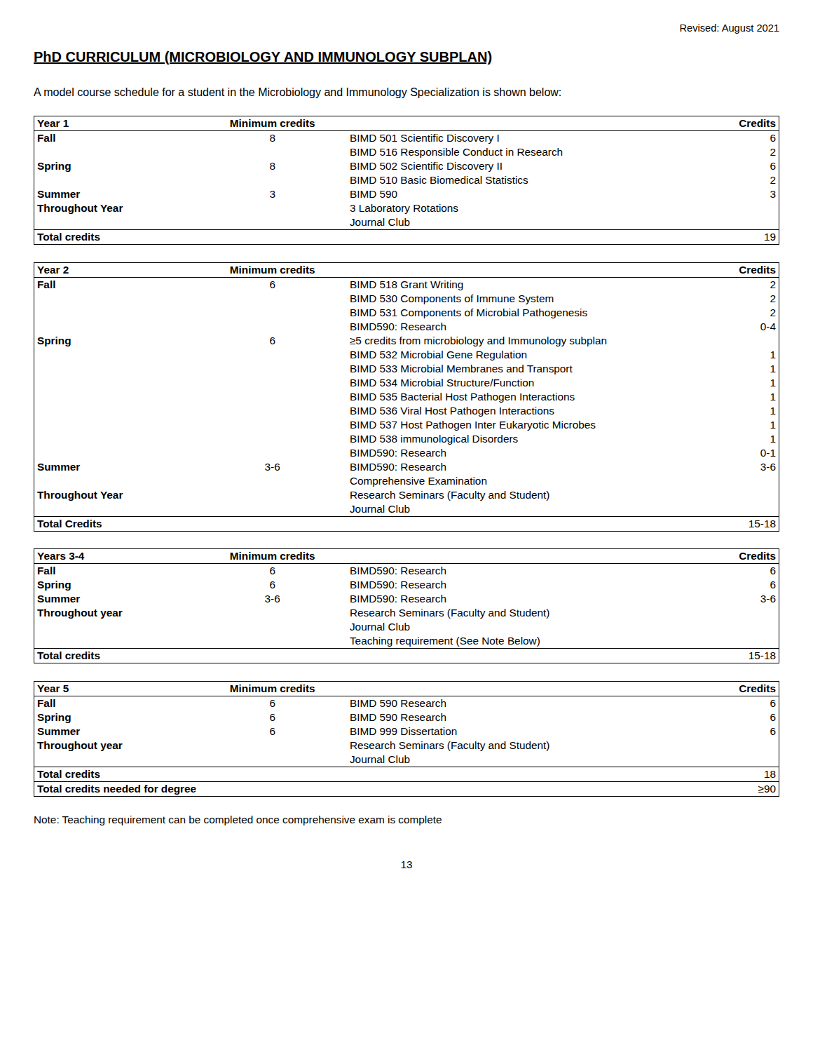Revised: August 2021
PhD CURRICULUM (MICROBIOLOGY AND IMMUNOLOGY SUBPLAN)
A model course schedule for a student in the Microbiology and Immunology Specialization is shown below:
| Year 1 | Minimum credits | | Credits |
| --- | --- | --- | --- |
| Fall | 8 | BIMD 501 Scientific Discovery I | 6 |
| | | BIMD 516 Responsible Conduct in Research | 2 |
| Spring | 8 | BIMD 502 Scientific Discovery II | 6 |
| | | BIMD 510 Basic Biomedical Statistics | 2 |
| Summer | 3 | BIMD 590 | 3 |
| Throughout Year | | 3 Laboratory Rotations | |
| | | Journal Club | |
| Total credits | | | 19 |
| Year 2 | Minimum credits | | Credits |
| --- | --- | --- | --- |
| Fall | 6 | BIMD 518 Grant Writing | 2 |
| | | BIMD 530 Components of Immune System | 2 |
| | | BIMD 531 Components of Microbial Pathogenesis | 2 |
| | | BIMD590: Research | 0-4 |
| Spring | 6 | ≥5 credits from microbiology and Immunology subplan | |
| | | BIMD 532 Microbial Gene Regulation | 1 |
| | | BIMD 533 Microbial Membranes and Transport | 1 |
| | | BIMD 534 Microbial Structure/Function | 1 |
| | | BIMD 535 Bacterial Host Pathogen Interactions | 1 |
| | | BIMD 536 Viral Host Pathogen Interactions | 1 |
| | | BIMD 537 Host Pathogen Inter Eukaryotic Microbes | 1 |
| | | BIMD 538 immunological Disorders | 1 |
| | | BIMD590: Research | 0-1 |
| Summer | 3-6 | BIMD590: Research | 3-6 |
| | | Comprehensive Examination | |
| Throughout Year | | Research Seminars (Faculty and Student) | |
| | | Journal Club | |
| Total Credits | | | 15-18 |
| Years 3-4 | Minimum credits | | Credits |
| --- | --- | --- | --- |
| Fall | 6 | BIMD590: Research | 6 |
| Spring | 6 | BIMD590: Research | 6 |
| Summer | 3-6 | BIMD590: Research | 3-6 |
| Throughout year | | Research Seminars (Faculty and Student) | |
| | | Journal Club | |
| | | Teaching requirement (See Note Below) | |
| Total credits | | | 15-18 |
| Year 5 | Minimum credits | | Credits |
| --- | --- | --- | --- |
| Fall | 6 | BIMD 590 Research | 6 |
| Spring | 6 | BIMD 590 Research | 6 |
| Summer | 6 | BIMD 999 Dissertation | 6 |
| Throughout year | | Research Seminars (Faculty and Student) | |
| | | Journal Club | |
| Total credits | | | 18 |
| Total credits needed for degree | ≥90 |
Note: Teaching requirement can be completed once comprehensive exam is complete
13